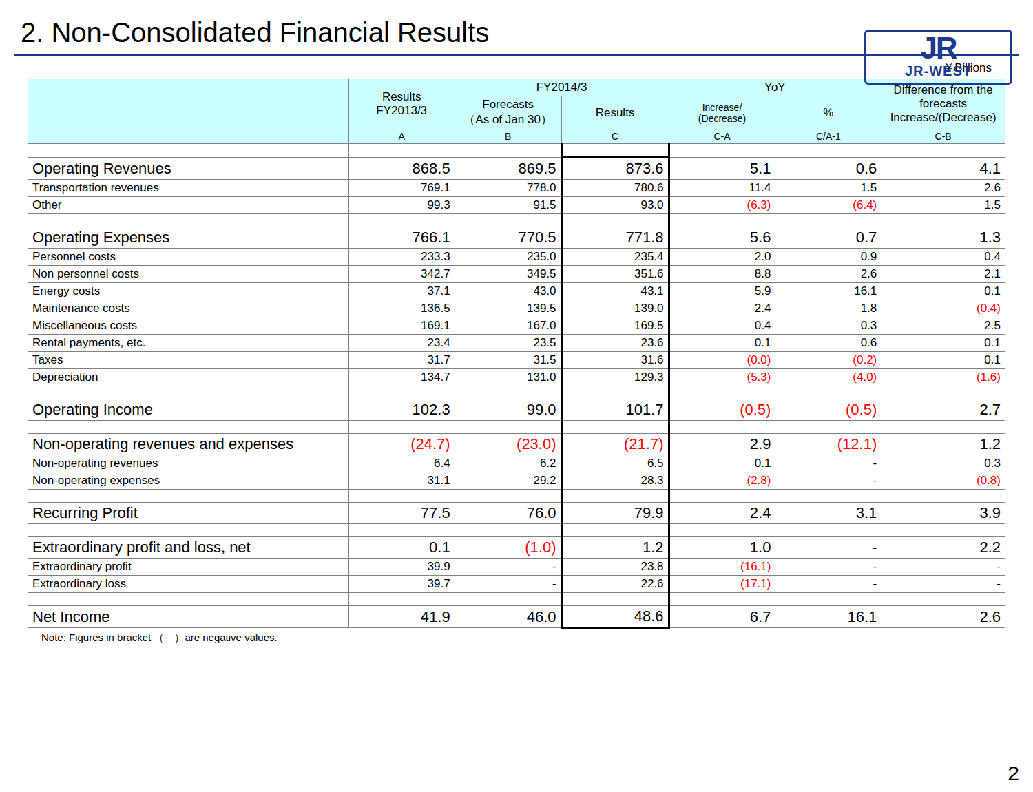2. Non-Consolidated Financial Results
JR
JR-WEST
￥Billions
| | Results FY2013/3 | FY2014/3 | YoY | Difference from the forecasts Increase/(Decrease) |
| --- | --- | --- | --- | --- |
| Forecasts （As of Jan 30） | Results | Increase/ (Decrease) | % |
| A | B | C | C-A | C/A-1 | C-B |
| Operating Revenues | 868.5 | 869.5 | 873.6 | 5.1 | 0.6 | 4.1 |
| Transportation revenues | 769.1 | 778.0 | 780.6 | 11.4 | 1.5 | 2.6 |
| Other | 99.3 | 91.5 | 93.0 | (6.3) | (6.4) | 1.5 |
| Operating Expenses | 766.1 | 770.5 | 771.8 | 5.6 | 0.7 | 1.3 |
| Personnel costs | 233.3 | 235.0 | 235.4 | 2.0 | 0.9 | 0.4 |
| Non personnel costs | 342.7 | 349.5 | 351.6 | 8.8 | 2.6 | 2.1 |
| Energy costs | 37.1 | 43.0 | 43.1 | 5.9 | 16.1 | 0.1 |
| Maintenance costs | 136.5 | 139.5 | 139.0 | 2.4 | 1.8 | (0.4) |
| Miscellaneous costs | 169.1 | 167.0 | 169.5 | 0.4 | 0.3 | 2.5 |
| Rental payments, etc. | 23.4 | 23.5 | 23.6 | 0.1 | 0.6 | 0.1 |
| Taxes | 31.7 | 31.5 | 31.6 | (0.0) | (0.2) | 0.1 |
| Depreciation | 134.7 | 131.0 | 129.3 | (5.3) | (4.0) | (1.6) |
| Operating Income | 102.3 | 99.0 | 101.7 | (0.5) | (0.5) | 2.7 |
| Non-operating revenues and expenses | (24.7) | (23.0) | (21.7) | 2.9 | (12.1) | 1.2 |
| Non-operating revenues | 6.4 | 6.2 | 6.5 | 0.1 | - | 0.3 |
| Non-operating expenses | 31.1 | 29.2 | 28.3 | (2.8) | - | (0.8) |
| Recurring Profit | 77.5 | 76.0 | 79.9 | 2.4 | 3.1 | 3.9 |
| Extraordinary profit and loss, net | 0.1 | (1.0) | 1.2 | 1.0 | - | 2.2 |
| Extraordinary profit | 39.9 | - | 23.8 | (16.1) | - | - |
| Extraordinary loss | 39.7 | - | 22.6 | (17.1) | - | - |
| Net Income | 41.9 | 46.0 | 48.6 | 6.7 | 16.1 | 2.6 |
Note: Figures in bracket （　）are negative values.
2